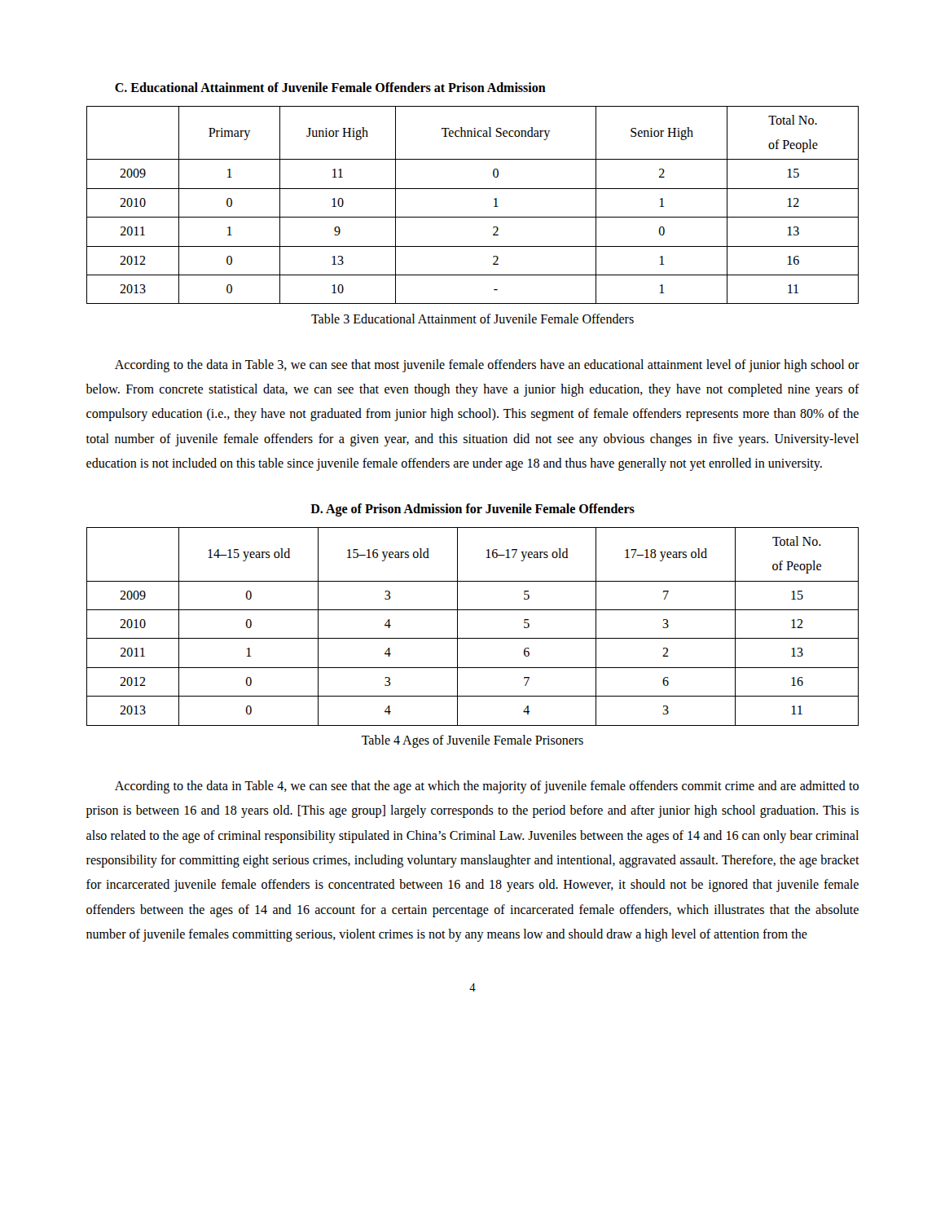C. Educational Attainment of Juvenile Female Offenders at Prison Admission
| | Primary | Junior High | Technical Secondary | Senior High | Total No. of People |
| 2009 | 1 | 11 | 0 | 2 | 15 |
| 2010 | 0 | 10 | 1 | 1 | 12 |
| 2011 | 1 | 9 | 2 | 0 | 13 |
| 2012 | 0 | 13 | 2 | 1 | 16 |
| 2013 | 0 | 10 | - | 1 | 11 |
Table 3 Educational Attainment of Juvenile Female Offenders
According to the data in Table 3, we can see that most juvenile female offenders have an educational attainment level of junior high school or below. From concrete statistical data, we can see that even though they have a junior high education, they have not completed nine years of compulsory education (i.e., they have not graduated from junior high school). This segment of female offenders represents more than 80% of the total number of juvenile female offenders for a given year, and this situation did not see any obvious changes in five years. University-level education is not included on this table since juvenile female offenders are under age 18 and thus have generally not yet enrolled in university.
D. Age of Prison Admission for Juvenile Female Offenders
| | 14–15 years old | 15–16 years old | 16–17 years old | 17–18 years old | Total No. of People |
| 2009 | 0 | 3 | 5 | 7 | 15 |
| 2010 | 0 | 4 | 5 | 3 | 12 |
| 2011 | 1 | 4 | 6 | 2 | 13 |
| 2012 | 0 | 3 | 7 | 6 | 16 |
| 2013 | 0 | 4 | 4 | 3 | 11 |
Table 4 Ages of Juvenile Female Prisoners
According to the data in Table 4, we can see that the age at which the majority of juvenile female offenders commit crime and are admitted to prison is between 16 and 18 years old. [This age group] largely corresponds to the period before and after junior high school graduation. This is also related to the age of criminal responsibility stipulated in China’s Criminal Law. Juveniles between the ages of 14 and 16 can only bear criminal responsibility for committing eight serious crimes, including voluntary manslaughter and intentional, aggravated assault. Therefore, the age bracket for incarcerated juvenile female offenders is concentrated between 16 and 18 years old. However, it should not be ignored that juvenile female offenders between the ages of 14 and 16 account for a certain percentage of incarcerated female offenders, which illustrates that the absolute number of juvenile females committing serious, violent crimes is not by any means low and should draw a high level of attention from the
4